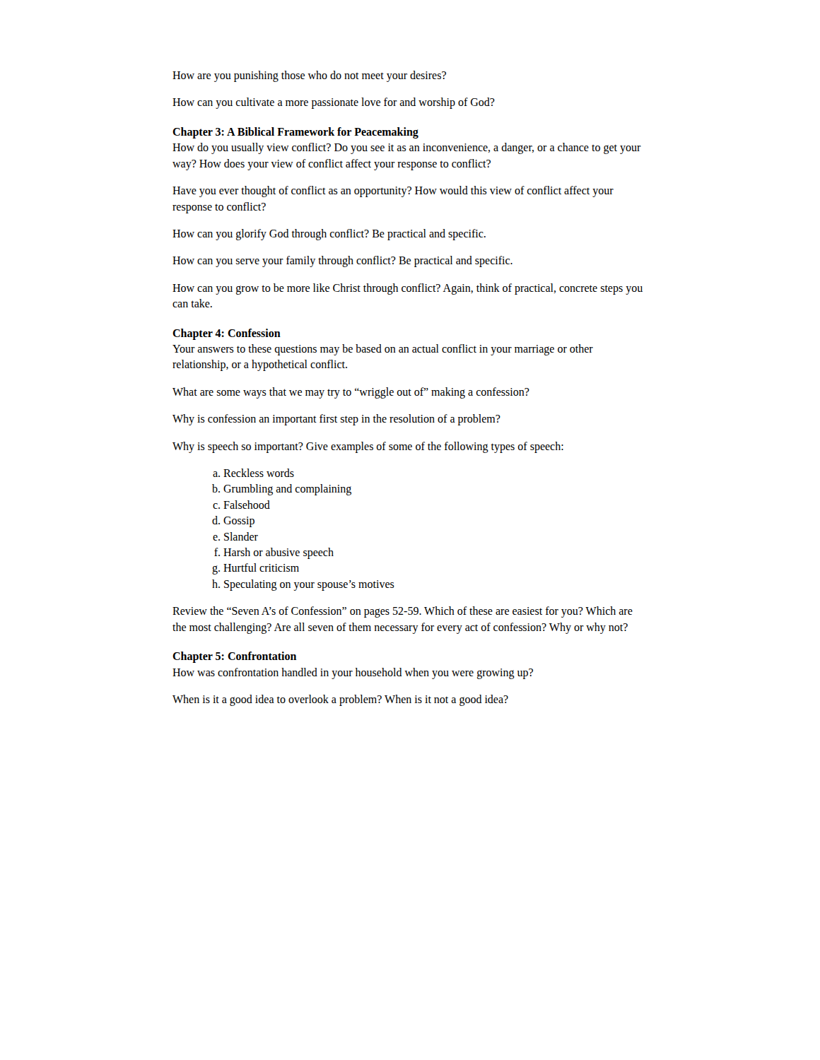How are you punishing those who do not meet your desires?
How can you cultivate a more passionate love for and worship of God?
Chapter 3: A Biblical Framework for Peacemaking
How do you usually view conflict? Do you see it as an inconvenience, a danger, or a chance to get your way? How does your view of conflict affect your response to conflict?
Have you ever thought of conflict as an opportunity? How would this view of conflict affect your response to conflict?
How can you glorify God through conflict? Be practical and specific.
How can you serve your family through conflict? Be practical and specific.
How can you grow to be more like Christ through conflict? Again, think of practical, concrete steps you can take.
Chapter 4: Confession
Your answers to these questions may be based on an actual conflict in your marriage or other relationship, or a hypothetical conflict.
What are some ways that we may try to “wriggle out of” making a confession?
Why is confession an important first step in the resolution of a problem?
Why is speech so important? Give examples of some of the following types of speech:
Reckless words
Grumbling and complaining
Falsehood
Gossip
Slander
Harsh or abusive speech
Hurtful criticism
Speculating on your spouse’s motives
Review the “Seven A’s of Confession” on pages 52-59. Which of these are easiest for you? Which are the most challenging? Are all seven of them necessary for every act of confession? Why or why not?
Chapter 5: Confrontation
How was confrontation handled in your household when you were growing up?
When is it a good idea to overlook a problem? When is it not a good idea?